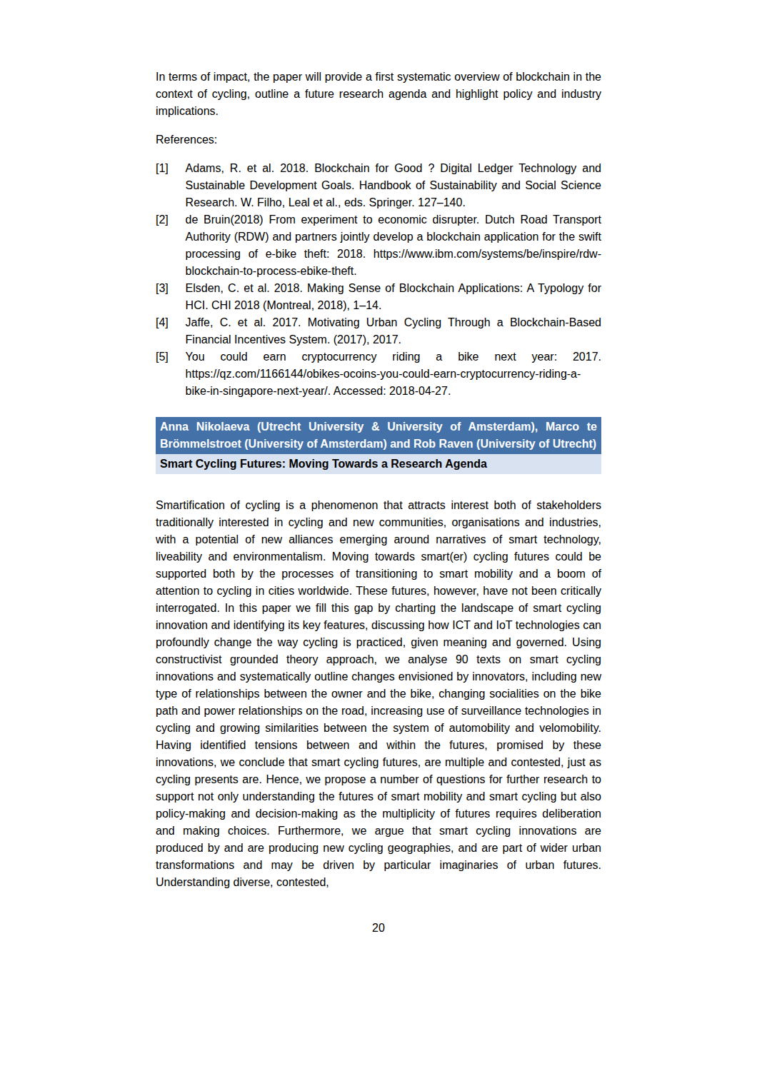In terms of impact, the paper will provide a first systematic overview of blockchain in the context of cycling, outline a future research agenda and highlight policy and industry implications.
References:
[1] Adams, R. et al. 2018. Blockchain for Good ? Digital Ledger Technology and Sustainable Development Goals. Handbook of Sustainability and Social Science Research. W. Filho, Leal et al., eds. Springer. 127–140.
[2] de Bruin(2018) From experiment to economic disrupter. Dutch Road Transport Authority (RDW) and partners jointly develop a blockchain application for the swift processing of e-bike theft: 2018. https://www.ibm.com/systems/be/inspire/rdw-blockchain-to-process-ebike-theft.
[3] Elsden, C. et al. 2018. Making Sense of Blockchain Applications: A Typology for HCI. CHI 2018 (Montreal, 2018), 1–14.
[4] Jaffe, C. et al. 2017. Motivating Urban Cycling Through a Blockchain-Based Financial Incentives System. (2017), 2017.
[5] You could earn cryptocurrency riding a bike next year: 2017. https://qz.com/1166144/obikes-ocoins-you-could-earn-cryptocurrency-riding-a-bike-in-singapore-next-year/. Accessed: 2018-04-27.
Anna Nikolaeva (Utrecht University & University of Amsterdam), Marco te Brömmelstroet (University of Amsterdam) and Rob Raven (University of Utrecht)
Smart Cycling Futures: Moving Towards a Research Agenda
Smartification of cycling is a phenomenon that attracts interest both of stakeholders traditionally interested in cycling and new communities, organisations and industries, with a potential of new alliances emerging around narratives of smart technology, liveability and environmentalism. Moving towards smart(er) cycling futures could be supported both by the processes of transitioning to smart mobility and a boom of attention to cycling in cities worldwide. These futures, however, have not been critically interrogated. In this paper we fill this gap by charting the landscape of smart cycling innovation and identifying its key features, discussing how ICT and IoT technologies can profoundly change the way cycling is practiced, given meaning and governed. Using constructivist grounded theory approach, we analyse 90 texts on smart cycling innovations and systematically outline changes envisioned by innovators, including new type of relationships between the owner and the bike, changing socialities on the bike path and power relationships on the road, increasing use of surveillance technologies in cycling and growing similarities between the system of automobility and velomobility. Having identified tensions between and within the futures, promised by these innovations, we conclude that smart cycling futures, are multiple and contested, just as cycling presents are. Hence, we propose a number of questions for further research to support not only understanding the futures of smart mobility and smart cycling but also policy-making and decision-making as the multiplicity of futures requires deliberation and making choices. Furthermore, we argue that smart cycling innovations are produced by and are producing new cycling geographies, and are part of wider urban transformations and may be driven by particular imaginaries of urban futures. Understanding diverse, contested,
20